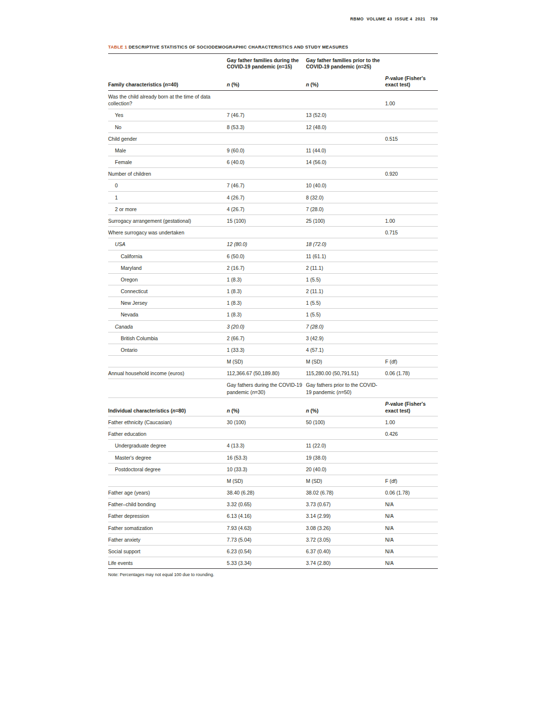RBMO VOLUME 43 ISSUE 4 2021759
TABLE 1 DESCRIPTIVE STATISTICS OF SOCIODEMOGRAPHIC CHARACTERISTICS AND STUDY MEASURES
| | Gay father families during the COVID-19 pandemic ( n =15) | Gay father families prior to the COVID-19 pandemic ( n =25) | |
| --- | --- | --- | --- |
| Family characteristics ( n =40) | n (%) | n (%) | P -value (Fisher's exact test) |
| Was the child already born at the time of data collection? | | | 1.00 |
| Yes | 7 (46.7) | 13 (52.0) | |
| No | 8 (53.3) | 12 (48.0) | |
| Child gender | | | 0.515 |
| Male | 9 (60.0) | 11 (44.0) | |
| Female | 6 (40.0) | 14 (56.0) | |
| Number of children | | | 0.920 |
| 0 | 7 (46.7) | 10 (40.0) | |
| 1 | 4 (26.7) | 8 (32.0) | |
| 2 or more | 4 (26.7) | 7 (28.0) | |
| Surrogacy arrangement (gestational) | 15 (100) | 25 (100) | 1.00 |
| Where surrogacy was undertaken | | | 0.715 |
| USA | 12 (80.0) | 18 (72.0) | |
| California | 6 (50.0) | 11 (61.1) | |
| Maryland | 2 (16.7) | 2 (11.1) | |
| Oregon | 1 (8.3) | 1 (5.5) | |
| Connecticut | 1 (8.3) | 2 (11.1) | |
| New Jersey | 1 (8.3) | 1 (5.5) | |
| Nevada | 1 (8.3) | 1 (5.5) | |
| Canada | 3 (20.0) | 7 (28.0) | |
| British Columbia | 2 (66.7) | 3 (42.9) | |
| Ontario | 1 (33.3) | 4 (57.1) | |
| | M (SD) | M (SD) | F (df) |
| Annual household income (euros) | 112,366.67 (50,189.80) | 115,280.00 (50,791.51) | 0.06 (1.78) |
| | Gay fathers during the COVID-19 pandemic ( n =30) | Gay fathers prior to the COVID-19 pandemic ( n =50) | |
| Individual characteristics ( n =80) | n (%) | n (%) | P -value (Fisher's exact test) |
| Father ethnicity (Caucasian) | 30 (100) | 50 (100) | 1.00 |
| Father education | | | 0.426 |
| Undergraduate degree | 4 (13.3) | 11 (22.0) | |
| Master's degree | 16 (53.3) | 19 (38.0) | |
| Postdoctoral degree | 10 (33.3) | 20 (40.0) | |
| | M (SD) | M (SD) | F (df) |
| Father age (years) | 38.40 (6.28) | 38.02 (6.78) | 0.06 (1.78) |
| Father–child bonding | 3.32 (0.65) | 3.73 (0.67) | N/A |
| Father depression | 6.13 (4.16) | 3.14 (2.99) | N/A |
| Father somatization | 7.93 (4.63) | 3.08 (3.26) | N/A |
| Father anxiety | 7.73 (5.04) | 3.72 (3.05) | N/A |
| Social support | 6.23 (0.54) | 6.37 (0.40) | N/A |
| Life events | 5.33 (3.34) | 3.74 (2.80) | N/A |
Note: Percentages may not equal 100 due to rounding.